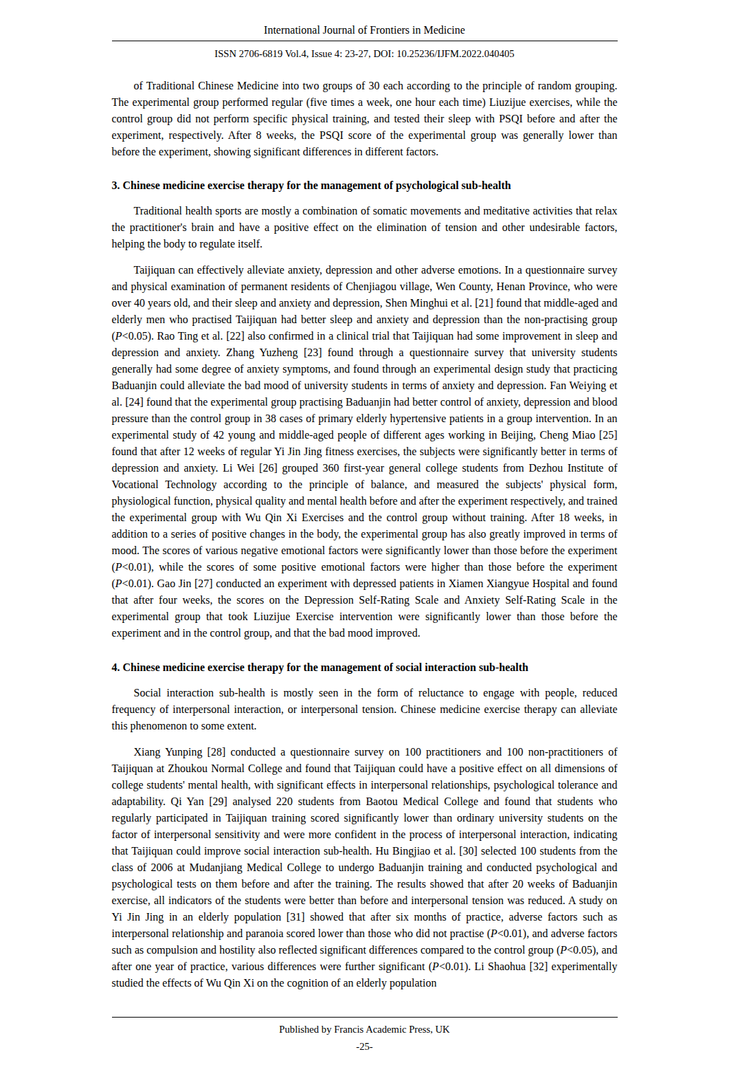International Journal of Frontiers in Medicine
ISSN 2706-6819 Vol.4, Issue 4: 23-27, DOI: 10.25236/IJFM.2022.040405
of Traditional Chinese Medicine into two groups of 30 each according to the principle of random grouping. The experimental group performed regular (five times a week, one hour each time) Liuzijue exercises, while the control group did not perform specific physical training, and tested their sleep with PSQI before and after the experiment, respectively. After 8 weeks, the PSQI score of the experimental group was generally lower than before the experiment, showing significant differences in different factors.
3. Chinese medicine exercise therapy for the management of psychological sub-health
Traditional health sports are mostly a combination of somatic movements and meditative activities that relax the practitioner's brain and have a positive effect on the elimination of tension and other undesirable factors, helping the body to regulate itself.
Taijiquan can effectively alleviate anxiety, depression and other adverse emotions. In a questionnaire survey and physical examination of permanent residents of Chenjiagou village, Wen County, Henan Province, who were over 40 years old, and their sleep and anxiety and depression, Shen Minghui et al. [21] found that middle-aged and elderly men who practised Taijiquan had better sleep and anxiety and depression than the non-practising group (P<0.05). Rao Ting et al. [22] also confirmed in a clinical trial that Taijiquan had some improvement in sleep and depression and anxiety. Zhang Yuzheng [23] found through a questionnaire survey that university students generally had some degree of anxiety symptoms, and found through an experimental design study that practicing Baduanjin could alleviate the bad mood of university students in terms of anxiety and depression. Fan Weiying et al. [24] found that the experimental group practising Baduanjin had better control of anxiety, depression and blood pressure than the control group in 38 cases of primary elderly hypertensive patients in a group intervention. In an experimental study of 42 young and middle-aged people of different ages working in Beijing, Cheng Miao [25] found that after 12 weeks of regular Yi Jin Jing fitness exercises, the subjects were significantly better in terms of depression and anxiety. Li Wei [26] grouped 360 first-year general college students from Dezhou Institute of Vocational Technology according to the principle of balance, and measured the subjects' physical form, physiological function, physical quality and mental health before and after the experiment respectively, and trained the experimental group with Wu Qin Xi Exercises and the control group without training. After 18 weeks, in addition to a series of positive changes in the body, the experimental group has also greatly improved in terms of mood. The scores of various negative emotional factors were significantly lower than those before the experiment (P<0.01), while the scores of some positive emotional factors were higher than those before the experiment (P<0.01). Gao Jin [27] conducted an experiment with depressed patients in Xiamen Xiangyue Hospital and found that after four weeks, the scores on the Depression Self-Rating Scale and Anxiety Self-Rating Scale in the experimental group that took Liuzijue Exercise intervention were significantly lower than those before the experiment and in the control group, and that the bad mood improved.
4. Chinese medicine exercise therapy for the management of social interaction sub-health
Social interaction sub-health is mostly seen in the form of reluctance to engage with people, reduced frequency of interpersonal interaction, or interpersonal tension. Chinese medicine exercise therapy can alleviate this phenomenon to some extent.
Xiang Yunping [28] conducted a questionnaire survey on 100 practitioners and 100 non-practitioners of Taijiquan at Zhoukou Normal College and found that Taijiquan could have a positive effect on all dimensions of college students' mental health, with significant effects in interpersonal relationships, psychological tolerance and adaptability. Qi Yan [29] analysed 220 students from Baotou Medical College and found that students who regularly participated in Taijiquan training scored significantly lower than ordinary university students on the factor of interpersonal sensitivity and were more confident in the process of interpersonal interaction, indicating that Taijiquan could improve social interaction sub-health. Hu Bingjiao et al. [30] selected 100 students from the class of 2006 at Mudanjiang Medical College to undergo Baduanjin training and conducted psychological and psychological tests on them before and after the training. The results showed that after 20 weeks of Baduanjin exercise, all indicators of the students were better than before and interpersonal tension was reduced. A study on Yi Jin Jing in an elderly population [31] showed that after six months of practice, adverse factors such as interpersonal relationship and paranoia scored lower than those who did not practise (P<0.01), and adverse factors such as compulsion and hostility also reflected significant differences compared to the control group (P<0.05), and after one year of practice, various differences were further significant (P<0.01). Li Shaohua [32] experimentally studied the effects of Wu Qin Xi on the cognition of an elderly population
Published by Francis Academic Press, UK -25-